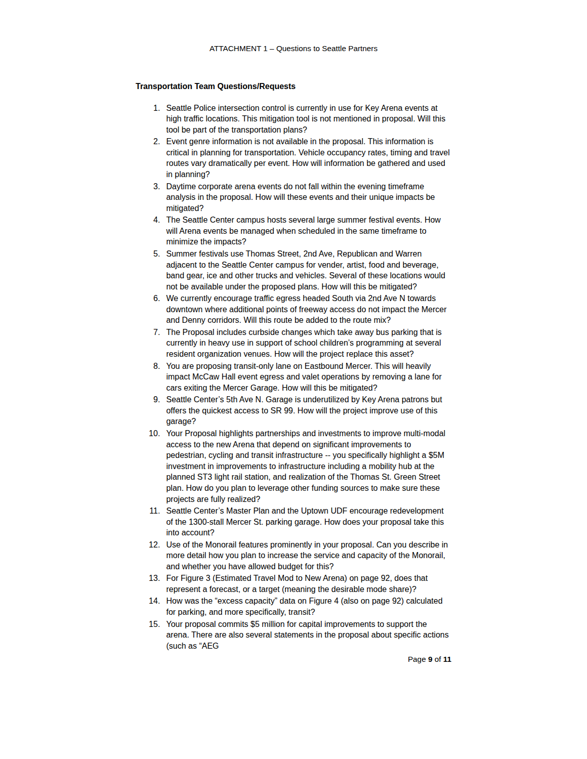ATTACHMENT 1 – Questions to Seattle Partners
Transportation Team Questions/Requests
Seattle Police intersection control is currently in use for Key Arena events at high traffic locations. This mitigation tool is not mentioned in proposal. Will this tool be part of the transportation plans?
Event genre information is not available in the proposal. This information is critical in planning for transportation. Vehicle occupancy rates, timing and travel routes vary dramatically per event. How will information be gathered and used in planning?
Daytime corporate arena events do not fall within the evening timeframe analysis in the proposal. How will these events and their unique impacts be mitigated?
The Seattle Center campus hosts several large summer festival events. How will Arena events be managed when scheduled in the same timeframe to minimize the impacts?
Summer festivals use Thomas Street, 2nd Ave, Republican and Warren adjacent to the Seattle Center campus for vender, artist, food and beverage, band gear, ice and other trucks and vehicles. Several of these locations would not be available under the proposed plans. How will this be mitigated?
We currently encourage traffic egress headed South via 2nd Ave N towards downtown where additional points of freeway access do not impact the Mercer and Denny corridors. Will this route be added to the route mix?
The Proposal includes curbside changes which take away bus parking that is currently in heavy use in support of school children’s programming at several resident organization venues. How will the project replace this asset?
You are proposing transit-only lane on Eastbound Mercer. This will heavily impact McCaw Hall event egress and valet operations by removing a lane for cars exiting the Mercer Garage. How will this be mitigated?
Seattle Center’s 5th Ave N. Garage is underutilized by Key Arena patrons but offers the quickest access to SR 99. How will the project improve use of this garage?
Your Proposal highlights partnerships and investments to improve multi-modal access to the new Arena that depend on significant improvements to pedestrian, cycling and transit infrastructure -- you specifically highlight a $5M investment in improvements to infrastructure including a mobility hub at the planned ST3 light rail station, and realization of the Thomas St. Green Street plan. How do you plan to leverage other funding sources to make sure these projects are fully realized?
Seattle Center’s Master Plan and the Uptown UDF encourage redevelopment of the 1300-stall Mercer St. parking garage. How does your proposal take this into account?
Use of the Monorail features prominently in your proposal. Can you describe in more detail how you plan to increase the service and capacity of the Monorail, and whether you have allowed budget for this?
For Figure 3 (Estimated Travel Mod to New Arena) on page 92, does that represent a forecast, or a target (meaning the desirable mode share)?
How was the “excess capacity” data on Figure 4 (also on page 92) calculated for parking, and more specifically, transit?
Your proposal commits $5 million for capital improvements to support the arena. There are also several statements in the proposal about specific actions (such as “AEG
Page 9 of 11